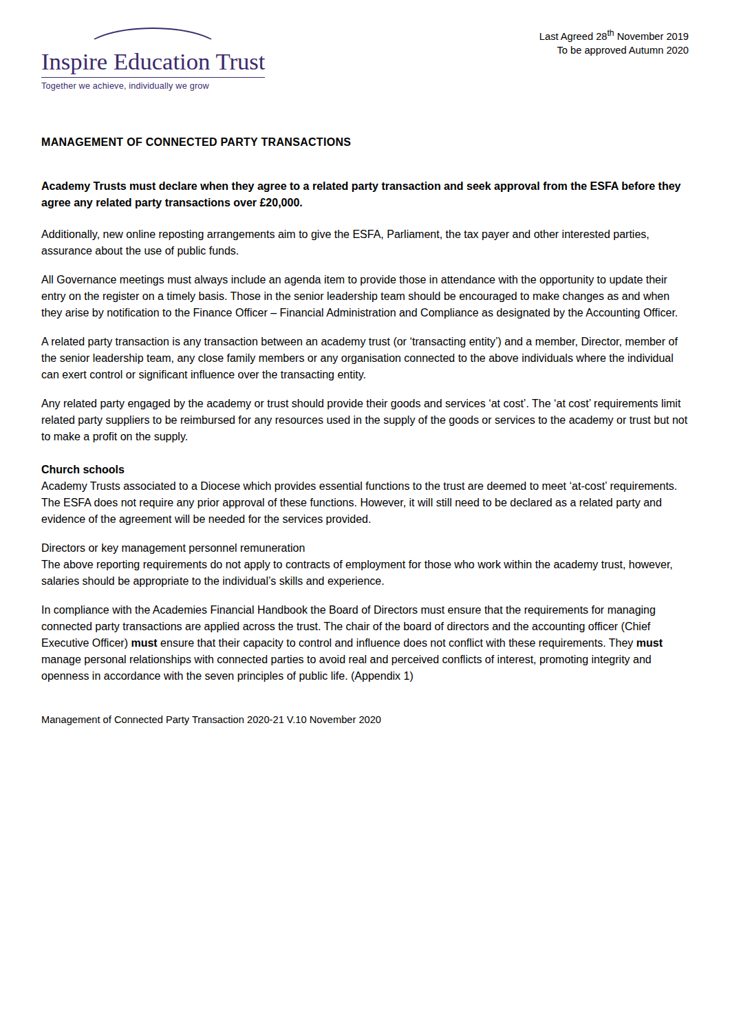Inspire Education Trust
Together we achieve, individually we grow
Last Agreed 28th November 2019
To be approved Autumn 2020
MANAGEMENT OF CONNECTED PARTY TRANSACTIONS
Academy Trusts must declare when they agree to a related party transaction and seek approval from the ESFA before they agree any related party transactions over £20,000.
Additionally, new online reposting arrangements aim to give the ESFA, Parliament, the tax payer and other interested parties, assurance about the use of public funds.
All Governance meetings must always include an agenda item to provide those in attendance with the opportunity to update their entry on the register on a timely basis. Those in the senior leadership team should be encouraged to make changes as and when they arise by notification to the Finance Officer – Financial Administration and Compliance as designated by the Accounting Officer.
A related party transaction is any transaction between an academy trust (or ‘transacting entity’) and a member, Director, member of the senior leadership team, any close family members or any organisation connected to the above individuals where the individual can exert control or significant influence over the transacting entity.
Any related party engaged by the academy or trust should provide their goods and services ‘at cost’. The ‘at cost’ requirements limit related party suppliers to be reimbursed for any resources used in the supply of the goods or services to the academy or trust but not to make a profit on the supply.
Church schools
Academy Trusts associated to a Diocese which provides essential functions to the trust are deemed to meet ‘at-cost’ requirements. The ESFA does not require any prior approval of these functions. However, it will still need to be declared as a related party and evidence of the agreement will be needed for the services provided.
Directors or key management personnel remuneration
The above reporting requirements do not apply to contracts of employment for those who work within the academy trust, however, salaries should be appropriate to the individual’s skills and experience.
In compliance with the Academies Financial Handbook the Board of Directors must ensure that the requirements for managing connected party transactions are applied across the trust. The chair of the board of directors and the accounting officer (Chief Executive Officer) must ensure that their capacity to control and influence does not conflict with these requirements. They must manage personal relationships with connected parties to avoid real and perceived conflicts of interest, promoting integrity and openness in accordance with the seven principles of public life. (Appendix 1)
Management of Connected Party Transaction 2020-21 V.10 November 2020